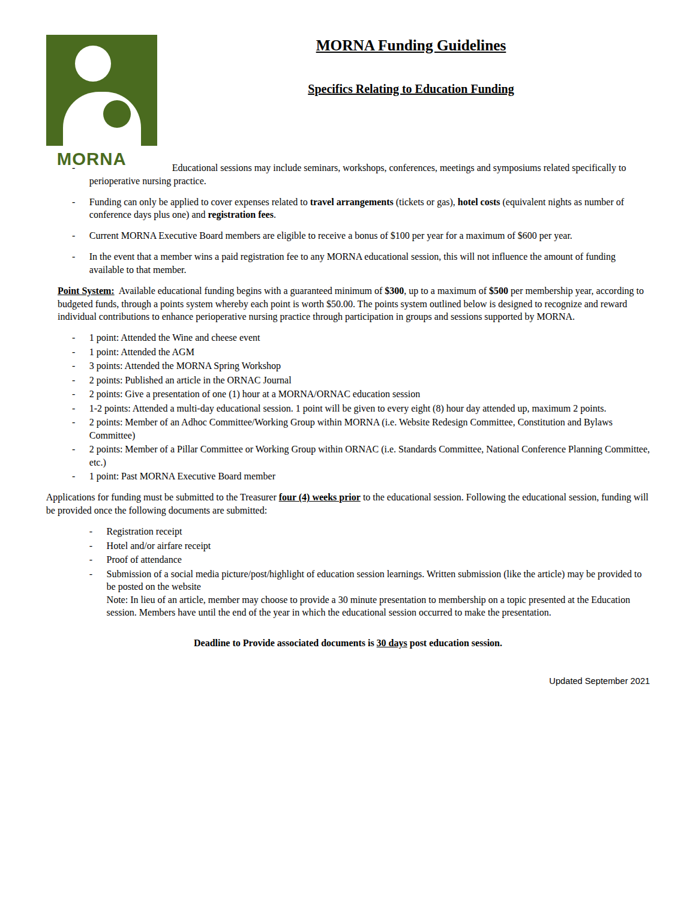MORNA
MORNA Funding Guidelines
Specifics Relating to Education Funding
Educational sessions may include seminars, workshops, conferences, meetings and symposiums related specifically to perioperative nursing practice.
Funding can only be applied to cover expenses related to travel arrangements (tickets or gas), hotel costs (equivalent nights as number of conference days plus one) and registration fees.
Current MORNA Executive Board members are eligible to receive a bonus of $100 per year for a maximum of $600 per year.
In the event that a member wins a paid registration fee to any MORNA educational session, this will not influence the amount of funding available to that member.
Point System: Available educational funding begins with a guaranteed minimum of $300, up to a maximum of $500 per membership year, according to budgeted funds, through a points system whereby each point is worth $50.00. The points system outlined below is designed to recognize and reward individual contributions to enhance perioperative nursing practice through participation in groups and sessions supported by MORNA.
1 point: Attended the Wine and cheese event
1 point: Attended the AGM
3 points: Attended the MORNA Spring Workshop
2 points: Published an article in the ORNAC Journal
2 points: Give a presentation of one (1) hour at a MORNA/ORNAC education session
1-2 points: Attended a multi-day educational session. 1 point will be given to every eight (8) hour day attended up, maximum 2 points.
2 points: Member of an Adhoc Committee/Working Group within MORNA (i.e. Website Redesign Committee, Constitution and Bylaws Committee)
2 points: Member of a Pillar Committee or Working Group within ORNAC (i.e. Standards Committee, National Conference Planning Committee, etc.)
1 point: Past MORNA Executive Board member
Applications for funding must be submitted to the Treasurer four (4) weeks prior to the educational session. Following the educational session, funding will be provided once the following documents are submitted:
Registration receipt
Hotel and/or airfare receipt
Proof of attendance
Submission of a social media picture/post/highlight of education session learnings. Written submission (like the article) may be provided to be posted on the website
Note: In lieu of an article, member may choose to provide a 30 minute presentation to membership on a topic presented at the Education session. Members have until the end of the year in which the educational session occurred to make the presentation.
Deadline to Provide associated documents is 30 days post education session.
Updated September 2021